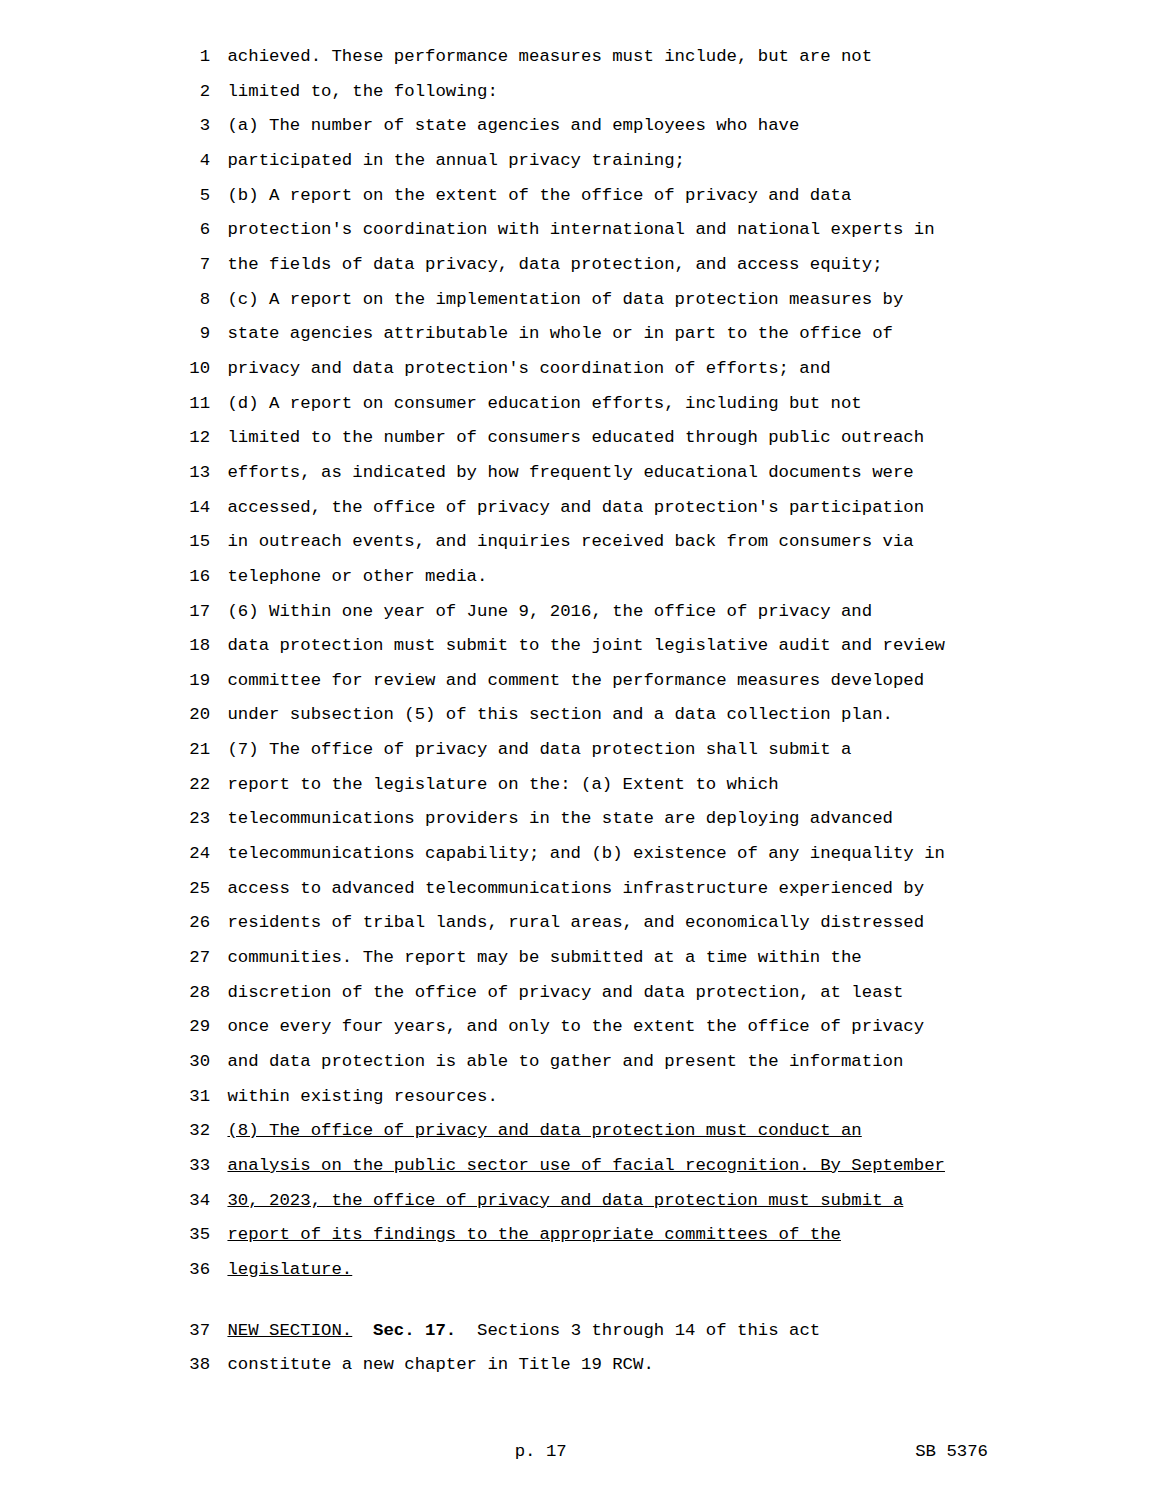achieved. These performance measures must include, but are not
limited to, the following:
(a) The number of state agencies and employees who have
participated in the annual privacy training;
(b) A report on the extent of the office of privacy and data
protection's coordination with international and national experts in
the fields of data privacy, data protection, and access equity;
(c) A report on the implementation of data protection measures by
state agencies attributable in whole or in part to the office of
privacy and data protection's coordination of efforts; and
(d) A report on consumer education efforts, including but not
limited to the number of consumers educated through public outreach
efforts, as indicated by how frequently educational documents were
accessed, the office of privacy and data protection's participation
in outreach events, and inquiries received back from consumers via
telephone or other media.
(6) Within one year of June 9, 2016, the office of privacy and
data protection must submit to the joint legislative audit and review
committee for review and comment the performance measures developed
under subsection (5) of this section and a data collection plan.
(7) The office of privacy and data protection shall submit a
report to the legislature on the: (a) Extent to which
telecommunications providers in the state are deploying advanced
telecommunications capability; and (b) existence of any inequality in
access to advanced telecommunications infrastructure experienced by
residents of tribal lands, rural areas, and economically distressed
communities. The report may be submitted at a time within the
discretion of the office of privacy and data protection, at least
once every four years, and only to the extent the office of privacy
and data protection is able to gather and present the information
within existing resources.
(8) The office of privacy and data protection must conduct an
analysis on the public sector use of facial recognition. By September
30, 2023, the office of privacy and data protection must submit a
report of its findings to the appropriate committees of the
legislature.
NEW SECTION. Sec. 17. Sections 3 through 14 of this act
constitute a new chapter in Title 19 RCW.
p. 17 SB 5376